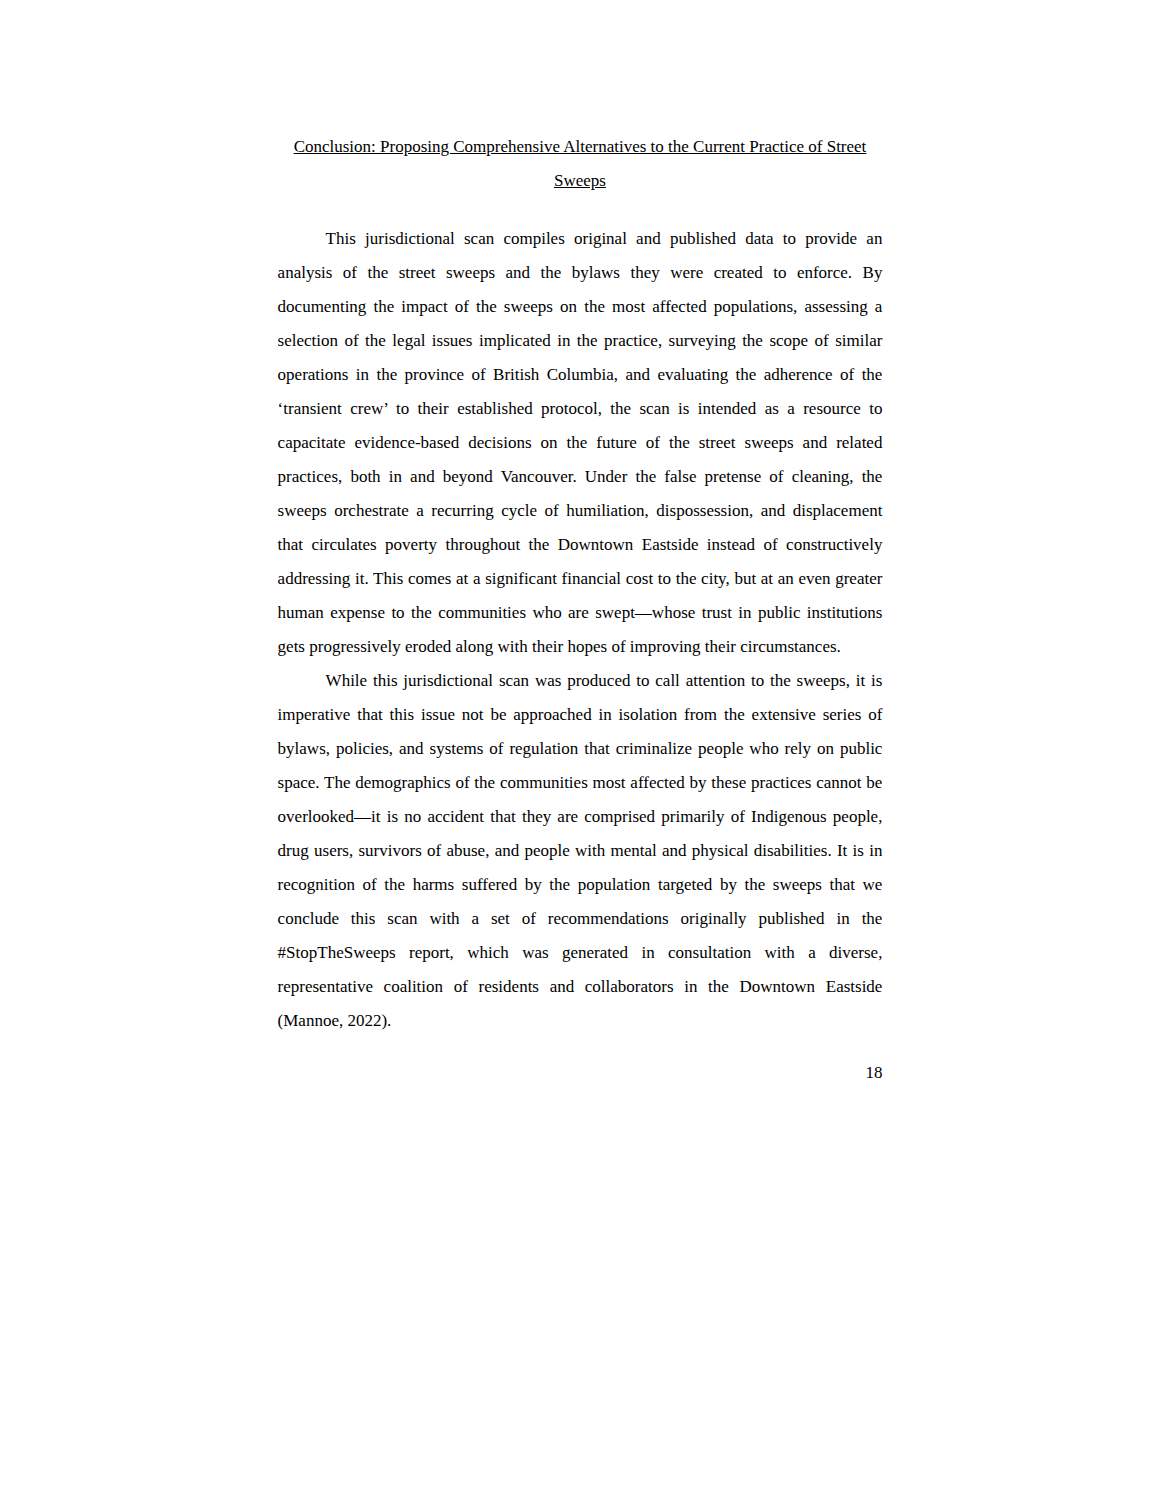Conclusion: Proposing Comprehensive Alternatives to the Current Practice of Street Sweeps
This jurisdictional scan compiles original and published data to provide an analysis of the street sweeps and the bylaws they were created to enforce. By documenting the impact of the sweeps on the most affected populations, assessing a selection of the legal issues implicated in the practice, surveying the scope of similar operations in the province of British Columbia, and evaluating the adherence of the ‘transient crew’ to their established protocol, the scan is intended as a resource to capacitate evidence-based decisions on the future of the street sweeps and related practices, both in and beyond Vancouver. Under the false pretense of cleaning, the sweeps orchestrate a recurring cycle of humiliation, dispossession, and displacement that circulates poverty throughout the Downtown Eastside instead of constructively addressing it. This comes at a significant financial cost to the city, but at an even greater human expense to the communities who are swept—whose trust in public institutions gets progressively eroded along with their hopes of improving their circumstances.
While this jurisdictional scan was produced to call attention to the sweeps, it is imperative that this issue not be approached in isolation from the extensive series of bylaws, policies, and systems of regulation that criminalize people who rely on public space. The demographics of the communities most affected by these practices cannot be overlooked—it is no accident that they are comprised primarily of Indigenous people, drug users, survivors of abuse, and people with mental and physical disabilities. It is in recognition of the harms suffered by the population targeted by the sweeps that we conclude this scan with a set of recommendations originally published in the #StopTheSweeps report, which was generated in consultation with a diverse, representative coalition of residents and collaborators in the Downtown Eastside (Mannoe, 2022).
18